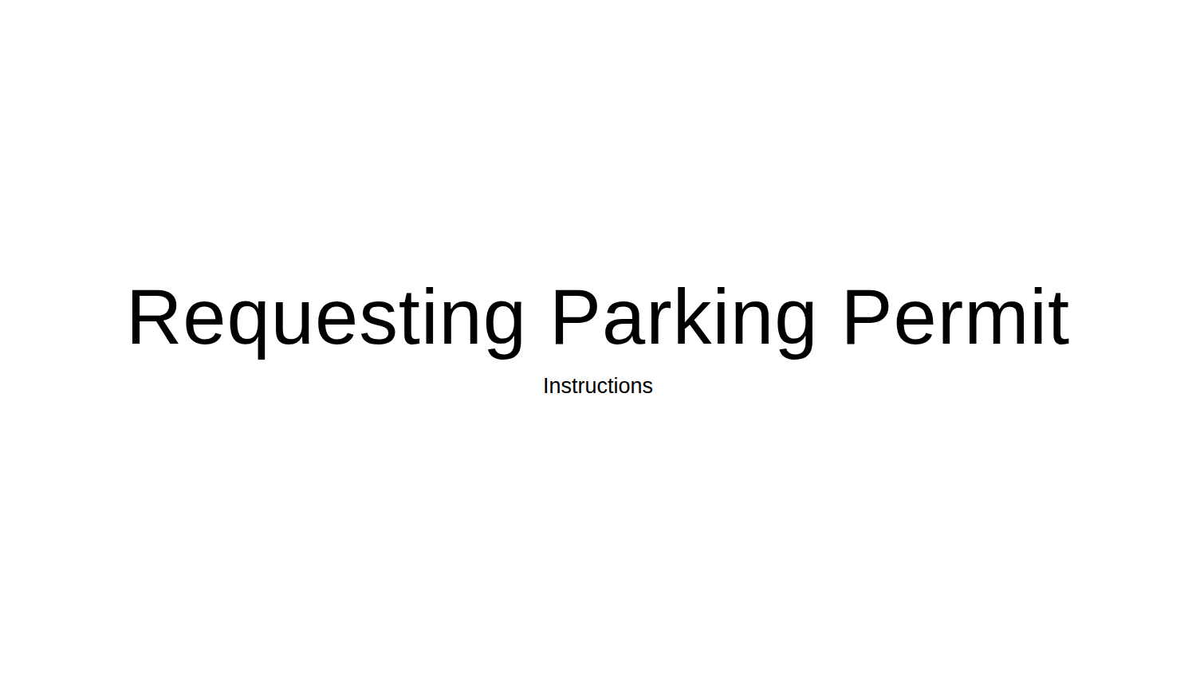Requesting Parking Permit
Instructions